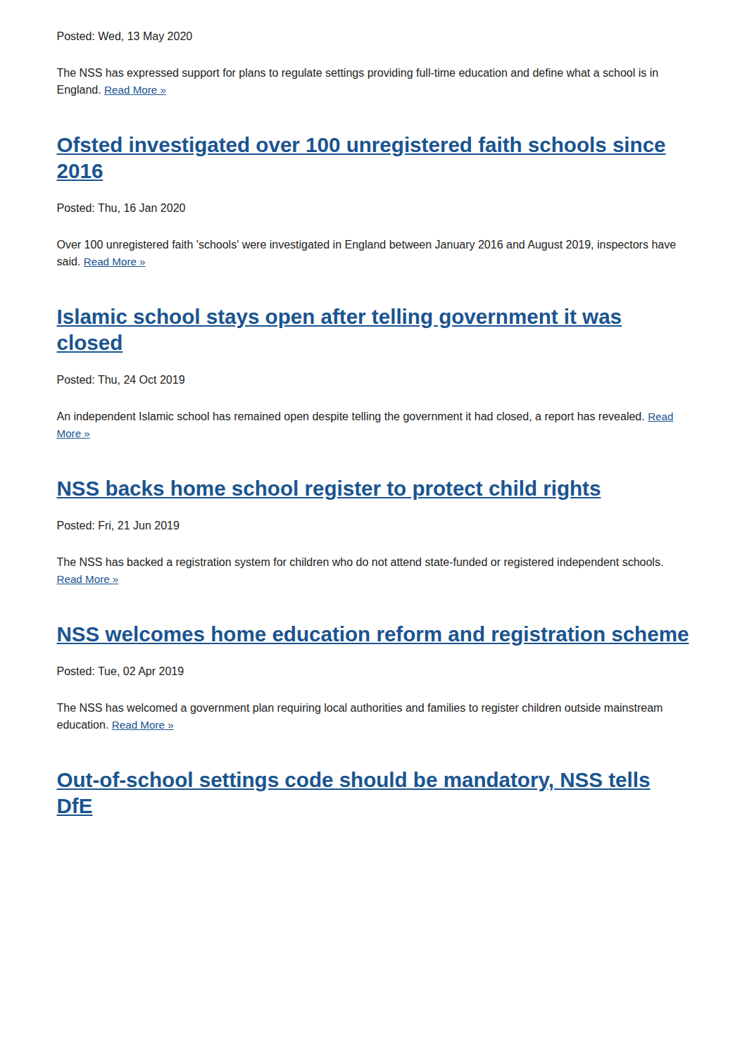Posted: Wed, 13 May 2020
The NSS has expressed support for plans to regulate settings providing full-time education and define what a school is in England. Read More »
Ofsted investigated over 100 unregistered faith schools since 2016
Posted: Thu, 16 Jan 2020
Over 100 unregistered faith 'schools' were investigated in England between January 2016 and August 2019, inspectors have said. Read More »
Islamic school stays open after telling government it was closed
Posted: Thu, 24 Oct 2019
An independent Islamic school has remained open despite telling the government it had closed, a report has revealed. Read More »
NSS backs home school register to protect child rights
Posted: Fri, 21 Jun 2019
The NSS has backed a registration system for children who do not attend state-funded or registered independent schools. Read More »
NSS welcomes home education reform and registration scheme
Posted: Tue, 02 Apr 2019
The NSS has welcomed a government plan requiring local authorities and families to register children outside mainstream education. Read More »
Out-of-school settings code should be mandatory, NSS tells DfE